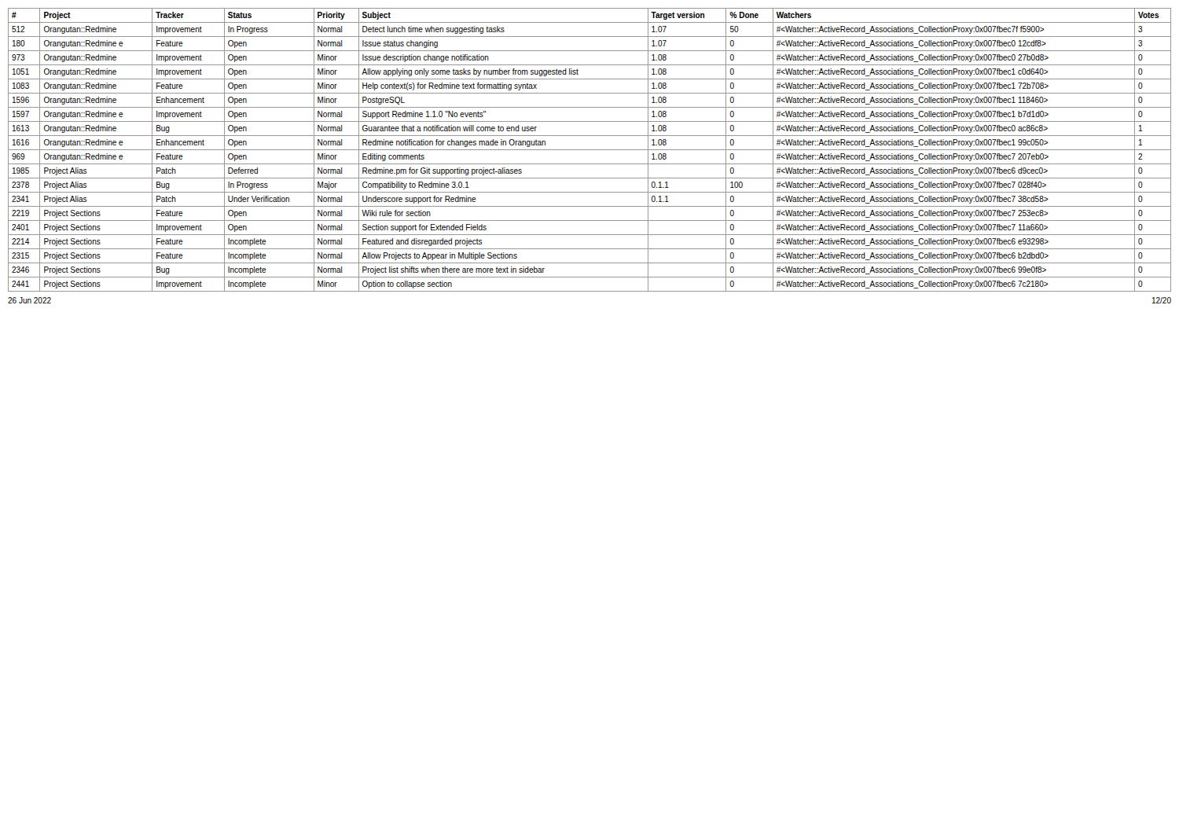| # | Project | Tracker | Status | Priority | Subject | Target version | % Done | Watchers | Votes |
| --- | --- | --- | --- | --- | --- | --- | --- | --- | --- |
| 512 | Orangutan::Redmine | Improvement | In Progress | Normal | Detect lunch time when suggesting tasks | 1.07 | 50 | #<Watcher::ActiveRecord_Associations_CollectionProxy:0x007fbec7f f5900> | 3 |
| 180 | Orangutan::Redmine e | Feature | Open | Normal | Issue status changing | 1.07 | 0 | #<Watcher::ActiveRecord_Associations_CollectionProxy:0x007fbec0 12cdf8> | 3 |
| 973 | Orangutan::Redmine | Improvement | Open | Minor | Issue description change notification | 1.08 | 0 | #<Watcher::ActiveRecord_Associations_CollectionProxy:0x007fbec0 27b0d8> | 0 |
| 1051 | Orangutan::Redmine | Improvement | Open | Minor | Allow applying only some tasks by number from suggested list | 1.08 | 0 | #<Watcher::ActiveRecord_Associations_CollectionProxy:0x007fbec1 c0d640> | 0 |
| 1083 | Orangutan::Redmine | Feature | Open | Minor | Help context(s) for Redmine text formatting syntax | 1.08 | 0 | #<Watcher::ActiveRecord_Associations_CollectionProxy:0x007fbec1 72b708> | 0 |
| 1596 | Orangutan::Redmine | Enhancement | Open | Minor | PostgreSQL | 1.08 | 0 | #<Watcher::ActiveRecord_Associations_CollectionProxy:0x007fbec1 118460> | 0 |
| 1597 | Orangutan::Redmine e | Improvement | Open | Normal | Support Redmine 1.1.0 "No events" | 1.08 | 0 | #<Watcher::ActiveRecord_Associations_CollectionProxy:0x007fbec1 b7d1d0> | 0 |
| 1613 | Orangutan::Redmine | Bug | Open | Normal | Guarantee that a notification will come to end user | 1.08 | 0 | #<Watcher::ActiveRecord_Associations_CollectionProxy:0x007fbec0 ac86c8> | 1 |
| 1616 | Orangutan::Redmine e | Enhancement | Open | Normal | Redmine notification for changes made in Orangutan | 1.08 | 0 | #<Watcher::ActiveRecord_Associations_CollectionProxy:0x007fbec1 99c050> | 1 |
| 969 | Orangutan::Redmine e | Feature | Open | Minor | Editing comments | 1.08 | 0 | #<Watcher::ActiveRecord_Associations_CollectionProxy:0x007fbec7 207eb0> | 2 |
| 1985 | Project Alias | Patch | Deferred | Normal | Redmine.pm for Git supporting project-aliases | | 0 | #<Watcher::ActiveRecord_Associations_CollectionProxy:0x007fbec6 d9cec0> | 0 |
| 2378 | Project Alias | Bug | In Progress | Major | Compatibility to Redmine 3.0.1 | 0.1.1 | 100 | #<Watcher::ActiveRecord_Associations_CollectionProxy:0x007fbec7 028f40> | 0 |
| 2341 | Project Alias | Patch | Under Verification | Normal | Underscore support for Redmine | 0.1.1 | 0 | #<Watcher::ActiveRecord_Associations_CollectionProxy:0x007fbec7 38cd58> | 0 |
| 2219 | Project Sections | Feature | Open | Normal | Wiki rule for section | | 0 | #<Watcher::ActiveRecord_Associations_CollectionProxy:0x007fbec7 253ec8> | 0 |
| 2401 | Project Sections | Improvement | Open | Normal | Section support for Extended Fields | | 0 | #<Watcher::ActiveRecord_Associations_CollectionProxy:0x007fbec7 11a660> | 0 |
| 2214 | Project Sections | Feature | Incomplete | Normal | Featured and disregarded projects | | 0 | #<Watcher::ActiveRecord_Associations_CollectionProxy:0x007fbec6 e93298> | 0 |
| 2315 | Project Sections | Feature | Incomplete | Normal | Allow Projects to Appear in Multiple Sections | | 0 | #<Watcher::ActiveRecord_Associations_CollectionProxy:0x007fbec6 b2dbd0> | 0 |
| 2346 | Project Sections | Bug | Incomplete | Normal | Project list shifts when there are more text in sidebar | | 0 | #<Watcher::ActiveRecord_Associations_CollectionProxy:0x007fbec6 99e0f8> | 0 |
| 2441 | Project Sections | Improvement | Incomplete | Minor | Option to collapse section | | 0 | #<Watcher::ActiveRecord_Associations_CollectionProxy:0x007fbec6 7c2180> | 0 |
26 Jun 2022 12/20